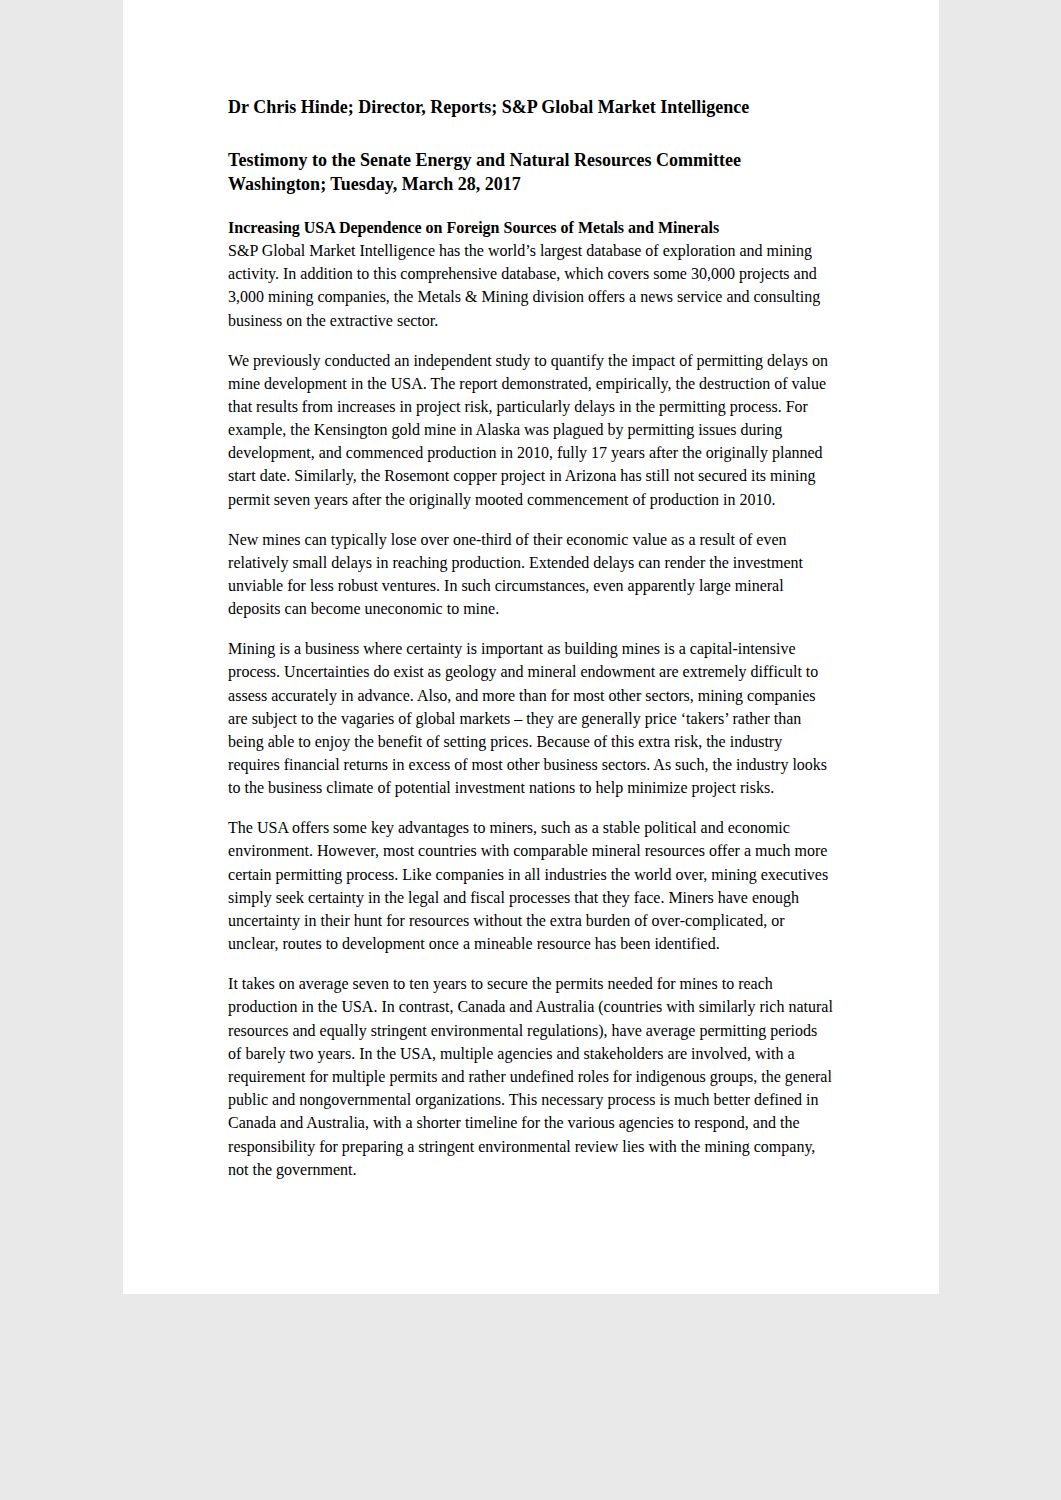Dr Chris Hinde; Director, Reports; S&P Global Market Intelligence
Testimony to the Senate Energy and Natural Resources Committee
Washington; Tuesday, March 28, 2017
Increasing USA Dependence on Foreign Sources of Metals and Minerals
S&P Global Market Intelligence has the world’s largest database of exploration and mining activity. In addition to this comprehensive database, which covers some 30,000 projects and 3,000 mining companies, the Metals & Mining division offers a news service and consulting business on the extractive sector.
We previously conducted an independent study to quantify the impact of permitting delays on mine development in the USA. The report demonstrated, empirically, the destruction of value that results from increases in project risk, particularly delays in the permitting process. For example, the Kensington gold mine in Alaska was plagued by permitting issues during development, and commenced production in 2010, fully 17 years after the originally planned start date. Similarly, the Rosemont copper project in Arizona has still not secured its mining permit seven years after the originally mooted commencement of production in 2010.
New mines can typically lose over one-third of their economic value as a result of even relatively small delays in reaching production. Extended delays can render the investment unviable for less robust ventures. In such circumstances, even apparently large mineral deposits can become uneconomic to mine.
Mining is a business where certainty is important as building mines is a capital-intensive process. Uncertainties do exist as geology and mineral endowment are extremely difficult to assess accurately in advance. Also, and more than for most other sectors, mining companies are subject to the vagaries of global markets – they are generally price ‘takers’ rather than being able to enjoy the benefit of setting prices. Because of this extra risk, the industry requires financial returns in excess of most other business sectors. As such, the industry looks to the business climate of potential investment nations to help minimize project risks.
The USA offers some key advantages to miners, such as a stable political and economic environment. However, most countries with comparable mineral resources offer a much more certain permitting process. Like companies in all industries the world over, mining executives simply seek certainty in the legal and fiscal processes that they face. Miners have enough uncertainty in their hunt for resources without the extra burden of over-complicated, or unclear, routes to development once a mineable resource has been identified.
It takes on average seven to ten years to secure the permits needed for mines to reach production in the USA. In contrast, Canada and Australia (countries with similarly rich natural resources and equally stringent environmental regulations), have average permitting periods of barely two years. In the USA, multiple agencies and stakeholders are involved, with a requirement for multiple permits and rather undefined roles for indigenous groups, the general public and nongovernmental organizations. This necessary process is much better defined in Canada and Australia, with a shorter timeline for the various agencies to respond, and the responsibility for preparing a stringent environmental review lies with the mining company, not the government.